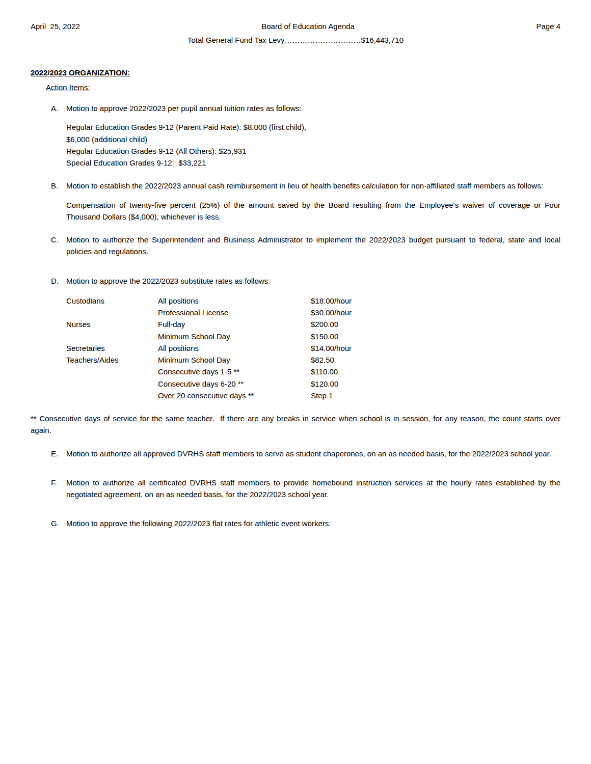April 25, 2022 Board of Education Agenda Page 4
Total General Fund Tax Levy…………………………$16,443,710
2022/2023 ORGANIZATION:
Action Items:
A.
Motion to approve 2022/2023 per pupil annual tuition rates as follows:
Regular Education Grades 9-12 (Parent Paid Rate): $8,000 (first child),
$6,000 (additional child)
Regular Education Grades 9-12 (All Others): $25,931
Special Education Grades 9-12: $33,221
B.
Motion to establish the 2022/2023 annual cash reimbursement in lieu of health benefits calculation for non-affiliated staff members as follows:
Compensation of twenty-five percent (25%) of the amount saved by the Board resulting from the Employee’s waiver of coverage or Four Thousand Dollars ($4,000), whichever is less.
C.
Motion to authorize the Superintendent and Business Administrator to implement the 2022/2023 budget pursuant to federal, state and local policies and regulations.
D.
Motion to approve the 2022/2023 substitute rates as follows:
| Custodians | All positions | $18.00/hour |
| | Professional License | $30.00/hour |
| Nurses | Full-day | $200.00 |
| | Minimum School Day | $150.00 |
| Secretaries | All positions | $14.00/hour |
| Teachers/Aides | Minimum School Day | $82.50 |
| | Consecutive days 1-5 ** | $110.00 |
| | Consecutive days 6-20 ** | $120.00 |
| | Over 20 consecutive days ** | Step 1 |
** Consecutive days of service for the same teacher. If there are any breaks in service when school is in session, for any reason, the count starts over again.
E.
Motion to authorize all approved DVRHS staff members to serve as student chaperones, on an as needed basis, for the 2022/2023 school year.
F.
Motion to authorize all certificated DVRHS staff members to provide homebound instruction services at the hourly rates established by the negotiated agreement, on an as needed basis, for the 2022/2023 school year.
G.
Motion to approve the following 2022/2023 flat rates for athletic event workers: